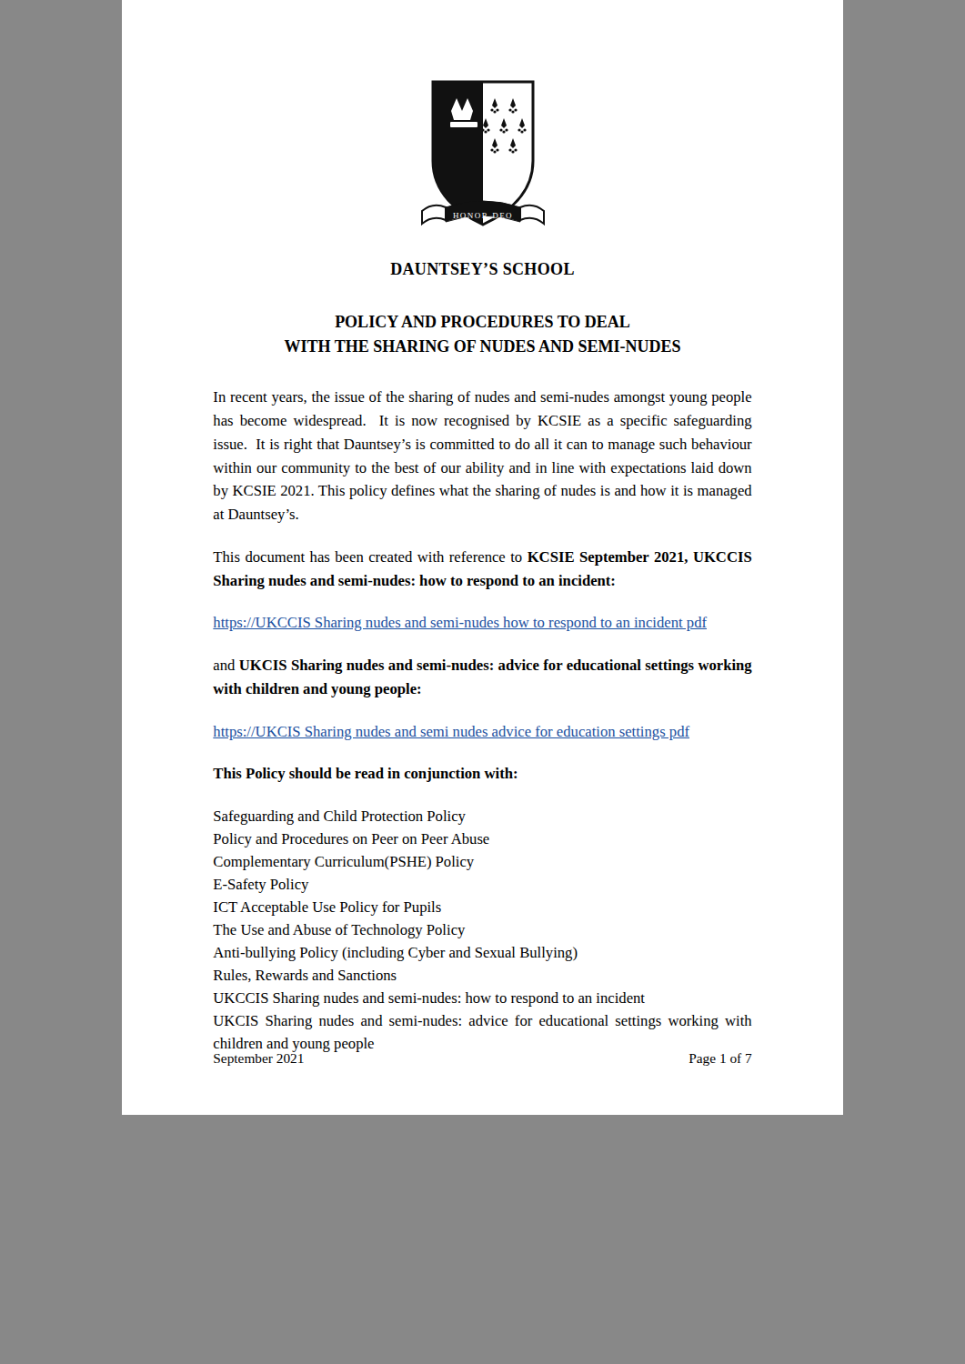HONOR DEO
DAUNTSEY’S SCHOOL
POLICY AND PROCEDURES TO DEAL
WITH THE SHARING OF NUDES AND SEMI-NUDES
In recent years, the issue of the sharing of nudes and semi-nudes amongst young people has become widespread. It is now recognised by KCSIE as a specific safeguarding issue. It is right that Dauntsey’s is committed to do all it can to manage such behaviour within our community to the best of our ability and in line with expectations laid down by KCSIE 2021. This policy defines what the sharing of nudes is and how it is managed at Dauntsey’s.
This document has been created with reference to KCSIE September 2021, UKCCIS Sharing nudes and semi-nudes: how to respond to an incident:
https://UKCCIS Sharing nudes and semi-nudes how to respond to an incident pdf
and UKCIS Sharing nudes and semi-nudes: advice for educational settings working with children and young people:
https://UKCIS Sharing nudes and semi nudes advice for education settings pdf
This Policy should be read in conjunction with:
Safeguarding and Child Protection Policy
Policy and Procedures on Peer on Peer Abuse
Complementary Curriculum(PSHE) Policy
E-Safety Policy
ICT Acceptable Use Policy for Pupils
The Use and Abuse of Technology Policy
Anti-bullying Policy (including Cyber and Sexual Bullying)
Rules, Rewards and Sanctions
UKCCIS Sharing nudes and semi-nudes: how to respond to an incident
UKCIS Sharing nudes and semi-nudes: advice for educational settings working with children and young people
September 2021 Page 1 of 7